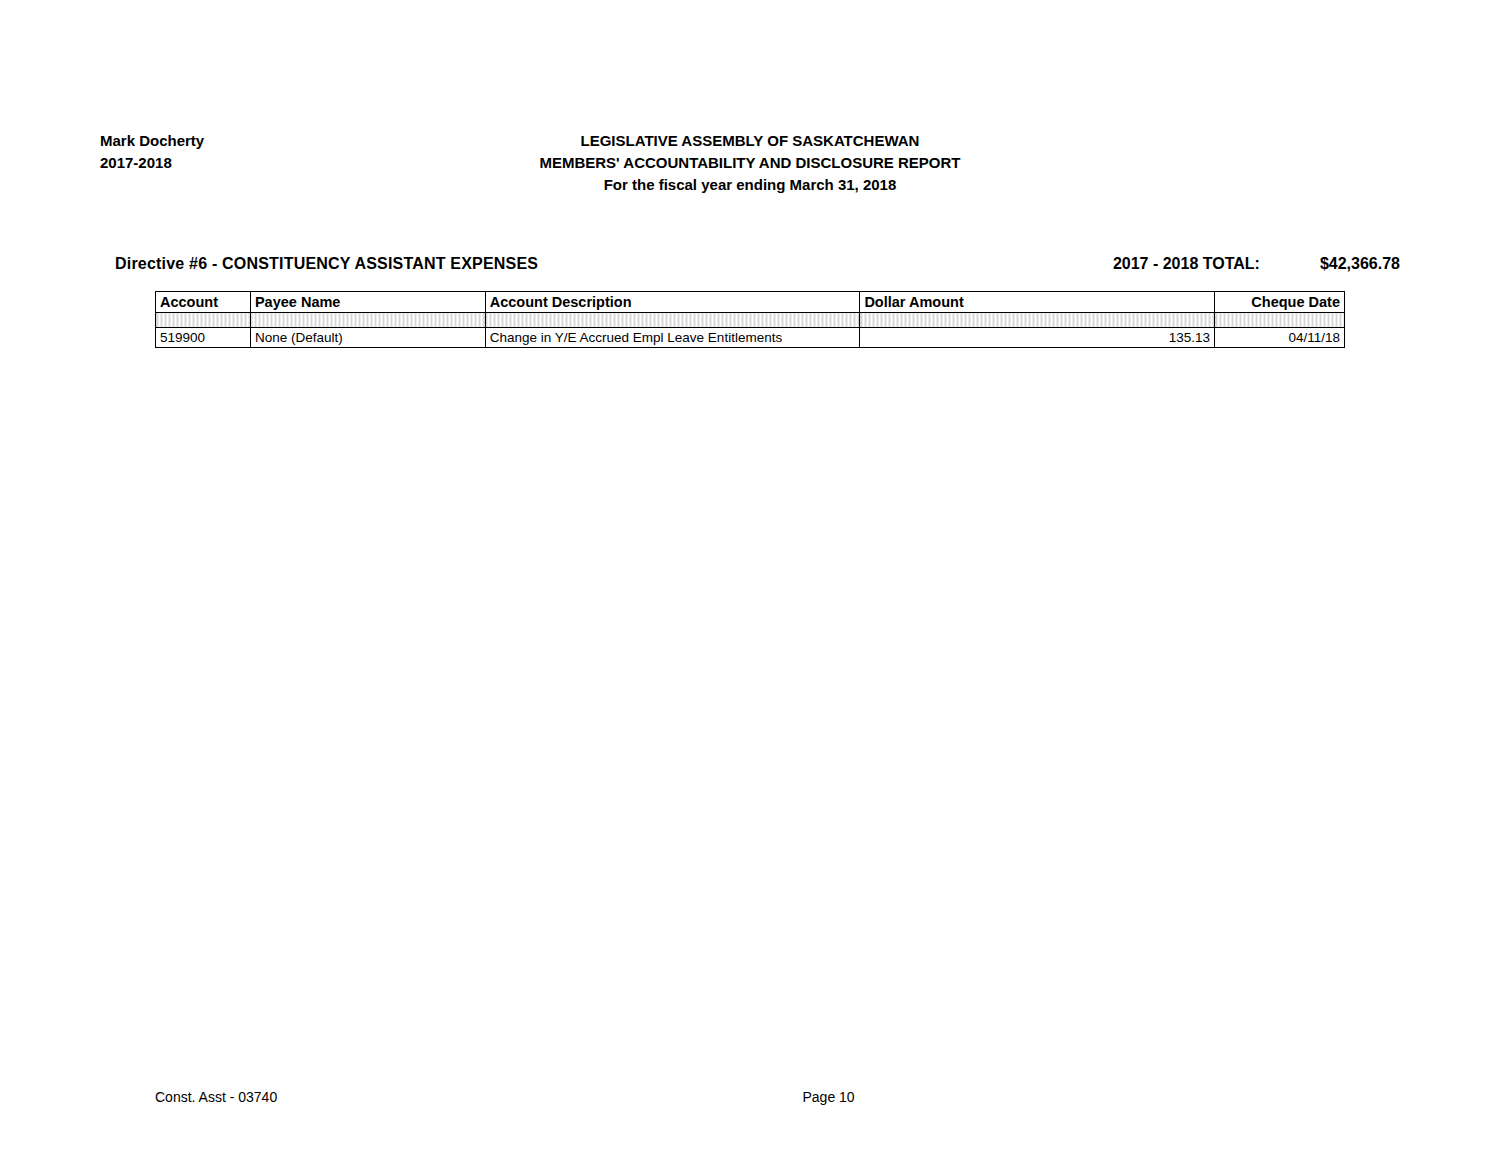Mark Docherty
2017-2018
LEGISLATIVE ASSEMBLY OF SASKATCHEWAN
MEMBERS' ACCOUNTABILITY AND DISCLOSURE REPORT
For the fiscal year ending March 31, 2018
Directive #6 - CONSTITUENCY ASSISTANT EXPENSES
2017 - 2018 TOTAL: $42,366.78
| Account | Payee Name | Account Description | Dollar Amount | Cheque Date |
| --- | --- | --- | --- | --- |
| 519900 | None (Default) | Change in Y/E Accrued Empl Leave Entitlements | 135.13 | 04/11/18 |
Const. Asst - 03740
Page 10